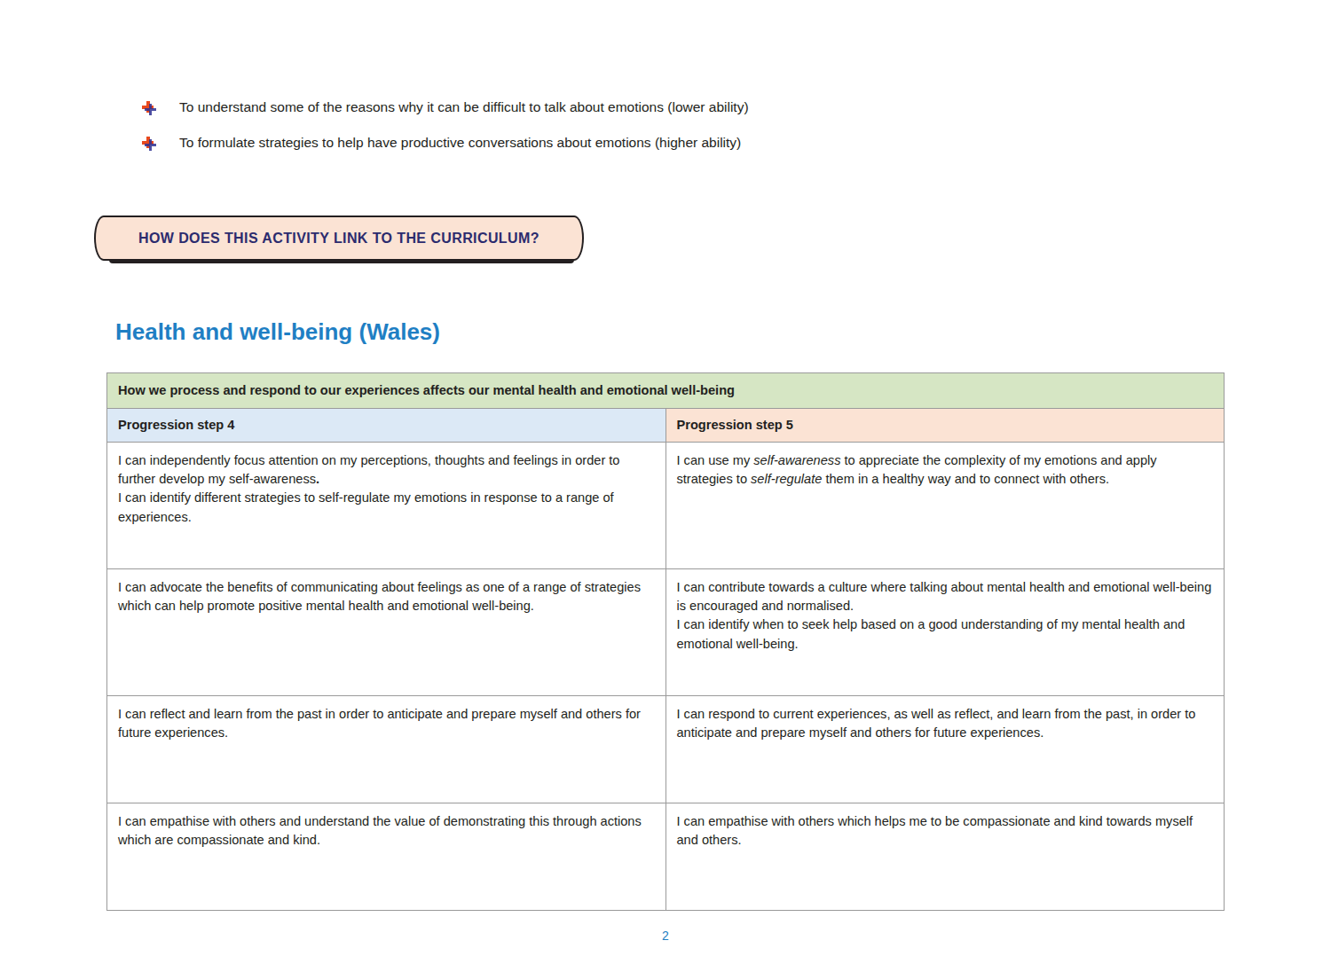To understand some of the reasons why it can be difficult to talk about emotions (lower ability)
To formulate strategies to help have productive conversations about emotions (higher ability)
HOW DOES THIS ACTIVITY LINK TO THE CURRICULUM?
Health and well-being (Wales)
| How we process and respond to our experiences affects our mental health and emotional well-being |
| Progression step 4 | Progression step 5 |
| I can independently focus attention on my perceptions, thoughts and feelings in order to further develop my self-awareness . I can identify different strategies to self-regulate my emotions in response to a range of experiences. | I can use my self-awareness to appreciate the complexity of my emotions and apply strategies to self-regulate them in a healthy way and to connect with others. |
| I can advocate the benefits of communicating about feelings as one of a range of strategies which can help promote positive mental health and emotional well-being. | I can contribute towards a culture where talking about mental health and emotional well-being is encouraged and normalised. I can identify when to seek help based on a good understanding of my mental health and emotional well-being. |
| I can reflect and learn from the past in order to anticipate and prepare myself and others for future experiences. | I can respond to current experiences, as well as reflect, and learn from the past, in order to anticipate and prepare myself and others for future experiences. |
| I can empathise with others and understand the value of demonstrating this through actions which are compassionate and kind. | I can empathise with others which helps me to be compassionate and kind towards myself and others. |
2